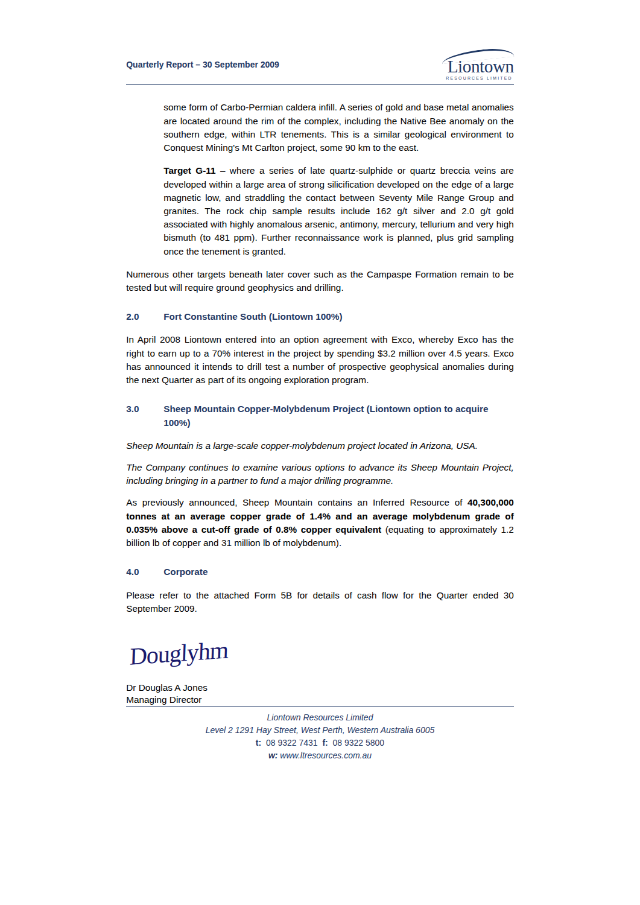Quarterly Report – 30 September 2009
Liontown
RESOURCES LIMITED
some form of Carbo-Permian caldera infill. A series of gold and base metal anomalies are located around the rim of the complex, including the Native Bee anomaly on the southern edge, within LTR tenements. This is a similar geological environment to Conquest Mining's Mt Carlton project, some 90 km to the east.
Target G-11 – where a series of late quartz-sulphide or quartz breccia veins are developed within a large area of strong silicification developed on the edge of a large magnetic low, and straddling the contact between Seventy Mile Range Group and granites. The rock chip sample results include 162 g/t silver and 2.0 g/t gold associated with highly anomalous arsenic, antimony, mercury, tellurium and very high bismuth (to 481 ppm). Further reconnaissance work is planned, plus grid sampling once the tenement is granted.
Numerous other targets beneath later cover such as the Campaspe Formation remain to be tested but will require ground geophysics and drilling.
2.0 Fort Constantine South (Liontown 100%)
In April 2008 Liontown entered into an option agreement with Exco, whereby Exco has the right to earn up to a 70% interest in the project by spending $3.2 million over 4.5 years. Exco has announced it intends to drill test a number of prospective geophysical anomalies during the next Quarter as part of its ongoing exploration program.
3.0 Sheep Mountain Copper-Molybdenum Project (Liontown option to acquire 100%)
Sheep Mountain is a large-scale copper-molybdenum project located in Arizona, USA.
The Company continues to examine various options to advance its Sheep Mountain Project, including bringing in a partner to fund a major drilling programme.
As previously announced, Sheep Mountain contains an Inferred Resource of 40,300,000 tonnes at an average copper grade of 1.4% and an average molybdenum grade of 0.035% above a cut-off grade of 0.8% copper equivalent (equating to approximately 1.2 billion lb of copper and 31 million lb of molybdenum).
4.0 Corporate
Please refer to the attached Form 5B for details of cash flow for the Quarter ended 30 September 2009.
Douglyhm
Dr Douglas A Jones
Managing Director
Liontown Resources Limited
Level 2 1291 Hay Street, West Perth, Western Australia 6005
t: 08 9322 7431 f: 08 9322 5800
w: www.ltresources.com.au